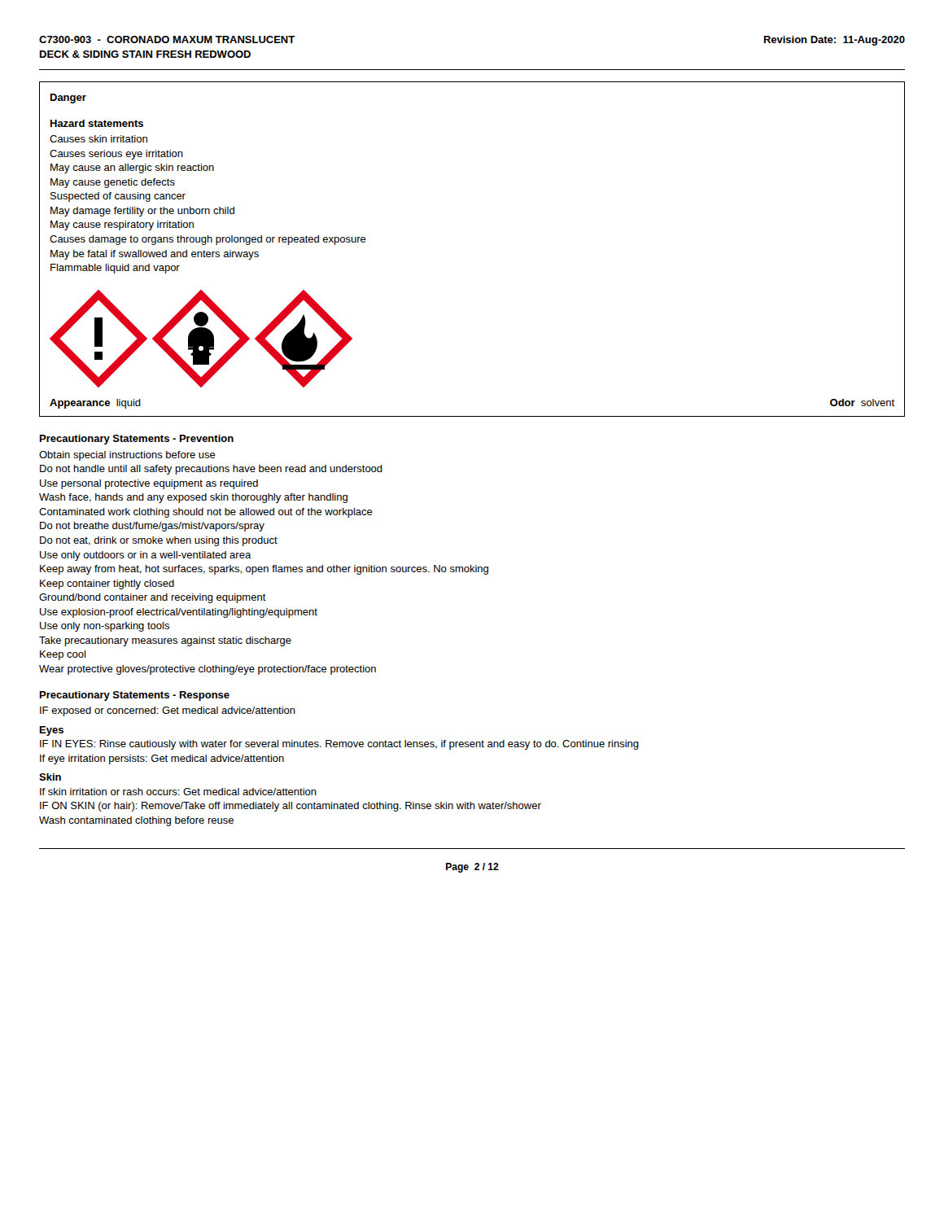C7300-903 - CORONADO MAXUM TRANSLUCENT
DECK & SIDING STAIN FRESH REDWOOD
Revision Date: 11-Aug-2020
Danger
Hazard statements
Causes skin irritation
Causes serious eye irritation
May cause an allergic skin reaction
May cause genetic defects
Suspected of causing cancer
May damage fertility or the unborn child
May cause respiratory irritation
Causes damage to organs through prolonged or repeated exposure
May be fatal if swallowed and enters airways
Flammable liquid and vapor
Appearance liquid
Odor solvent
Precautionary Statements - Prevention
Obtain special instructions before use
Do not handle until all safety precautions have been read and understood
Use personal protective equipment as required
Wash face, hands and any exposed skin thoroughly after handling
Contaminated work clothing should not be allowed out of the workplace
Do not breathe dust/fume/gas/mist/vapors/spray
Do not eat, drink or smoke when using this product
Use only outdoors or in a well-ventilated area
Keep away from heat, hot surfaces, sparks, open flames and other ignition sources. No smoking
Keep container tightly closed
Ground/bond container and receiving equipment
Use explosion-proof electrical/ventilating/lighting/equipment
Use only non-sparking tools
Take precautionary measures against static discharge
Keep cool
Wear protective gloves/protective clothing/eye protection/face protection
Precautionary Statements - Response
IF exposed or concerned: Get medical advice/attention
Eyes
IF IN EYES: Rinse cautiously with water for several minutes. Remove contact lenses, if present and easy to do. Continue rinsing
If eye irritation persists: Get medical advice/attention
Skin
If skin irritation or rash occurs: Get medical advice/attention
IF ON SKIN (or hair): Remove/Take off immediately all contaminated clothing. Rinse skin with water/shower
Wash contaminated clothing before reuse
Page 2 / 12